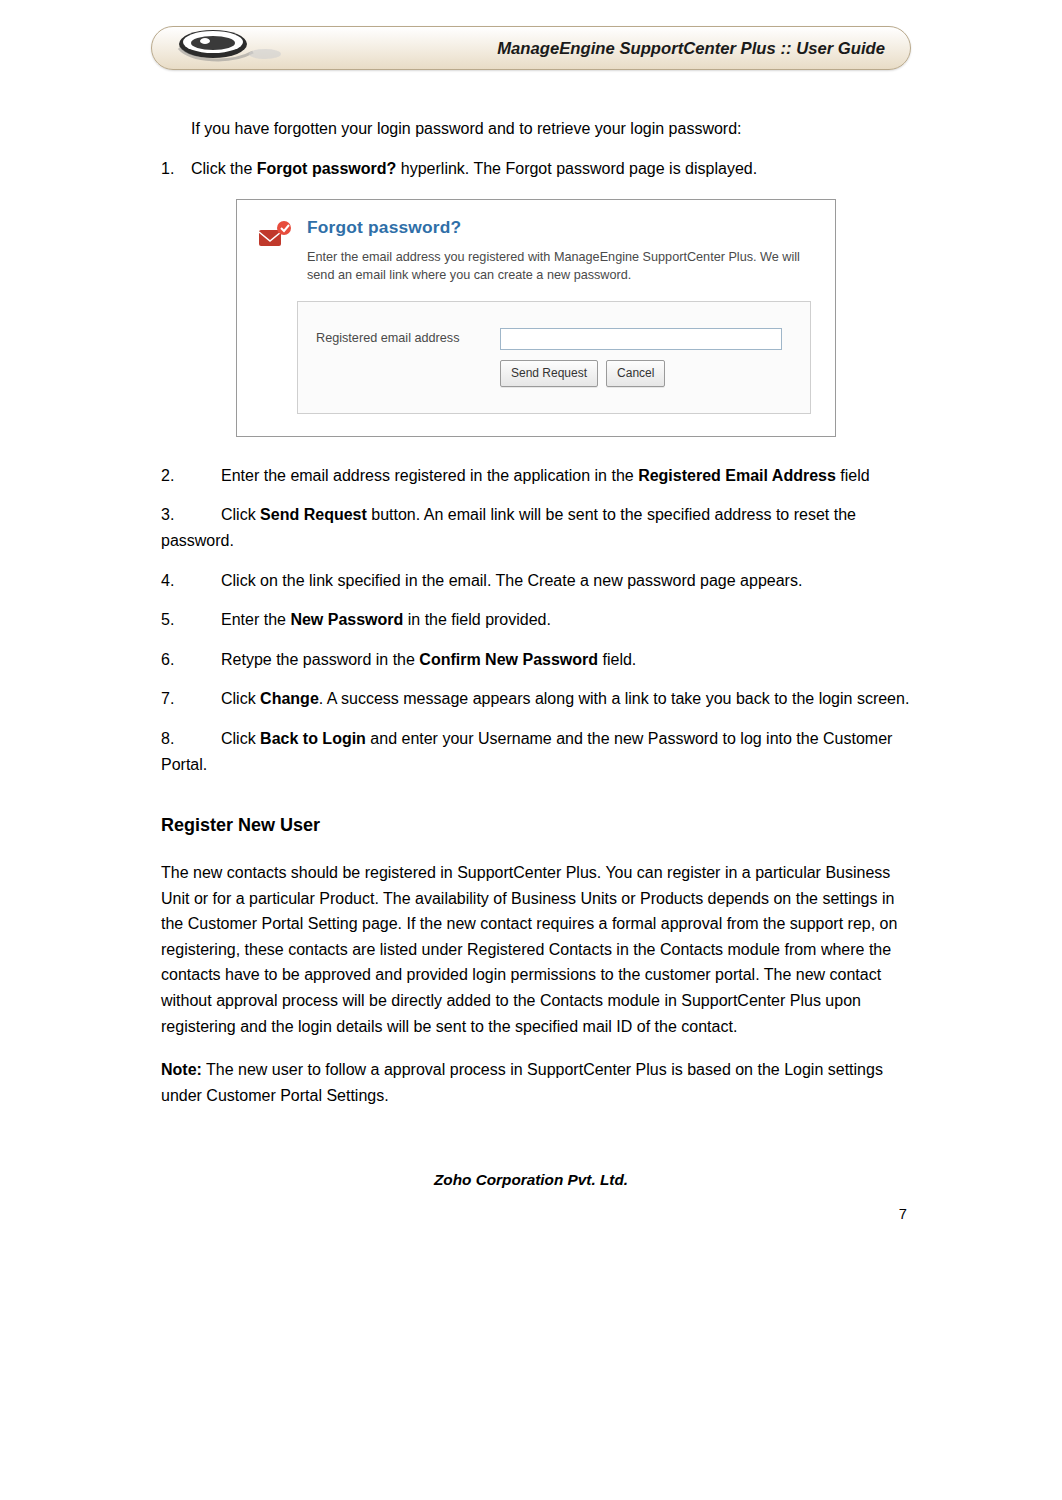ManageEngine SupportCenter Plus :: User Guide
If you have forgotten your login password and to retrieve your login password:
1. Click the Forgot password? hyperlink. The Forgot password page is displayed.
Forgot password?
Enter the email address you registered with ManageEngine SupportCenter Plus. We will send an email link where you can create a new password.
Registered email address
Send Request Cancel
2. Enter the email address registered in the application in the Registered Email Address field
3. Click Send Request button. An email link will be sent to the specified address to reset the password.
4. Click on the link specified in the email. The Create a new password page appears.
5. Enter the New Password in the field provided.
6. Retype the password in the Confirm New Password field.
7. Click Change. A success message appears along with a link to take you back to the login screen.
8. Click Back to Login and enter your Username and the new Password to log into the Customer Portal.
Register New User
The new contacts should be registered in SupportCenter Plus. You can register in a particular Business Unit or for a particular Product. The availability of Business Units or Products depends on the settings in the Customer Portal Setting page. If the new contact requires a formal approval from the support rep, on registering, these contacts are listed under Registered Contacts in the Contacts module from where the contacts have to be approved and provided login permissions to the customer portal. The new contact without approval process will be directly added to the Contacts module in SupportCenter Plus upon registering and the login details will be sent to the specified mail ID of the contact.
Note: The new user to follow a approval process in SupportCenter Plus is based on the Login settings under Customer Portal Settings.
Zoho Corporation Pvt. Ltd.
7